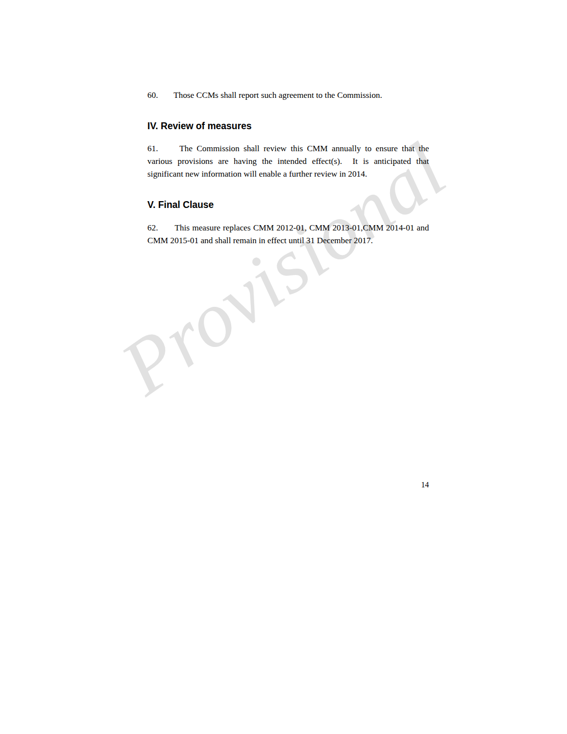Provisional
60. Those CCMs shall report such agreement to the Commission.
IV. Review of measures
61. The Commission shall review this CMM annually to ensure that the various provisions are having the intended effect(s). It is anticipated that significant new information will enable a further review in 2014.
V. Final Clause
62. This measure replaces CMM 2012-01, CMM 2013-01,CMM 2014-01 and CMM 2015-01 and shall remain in effect until 31 December 2017.
14